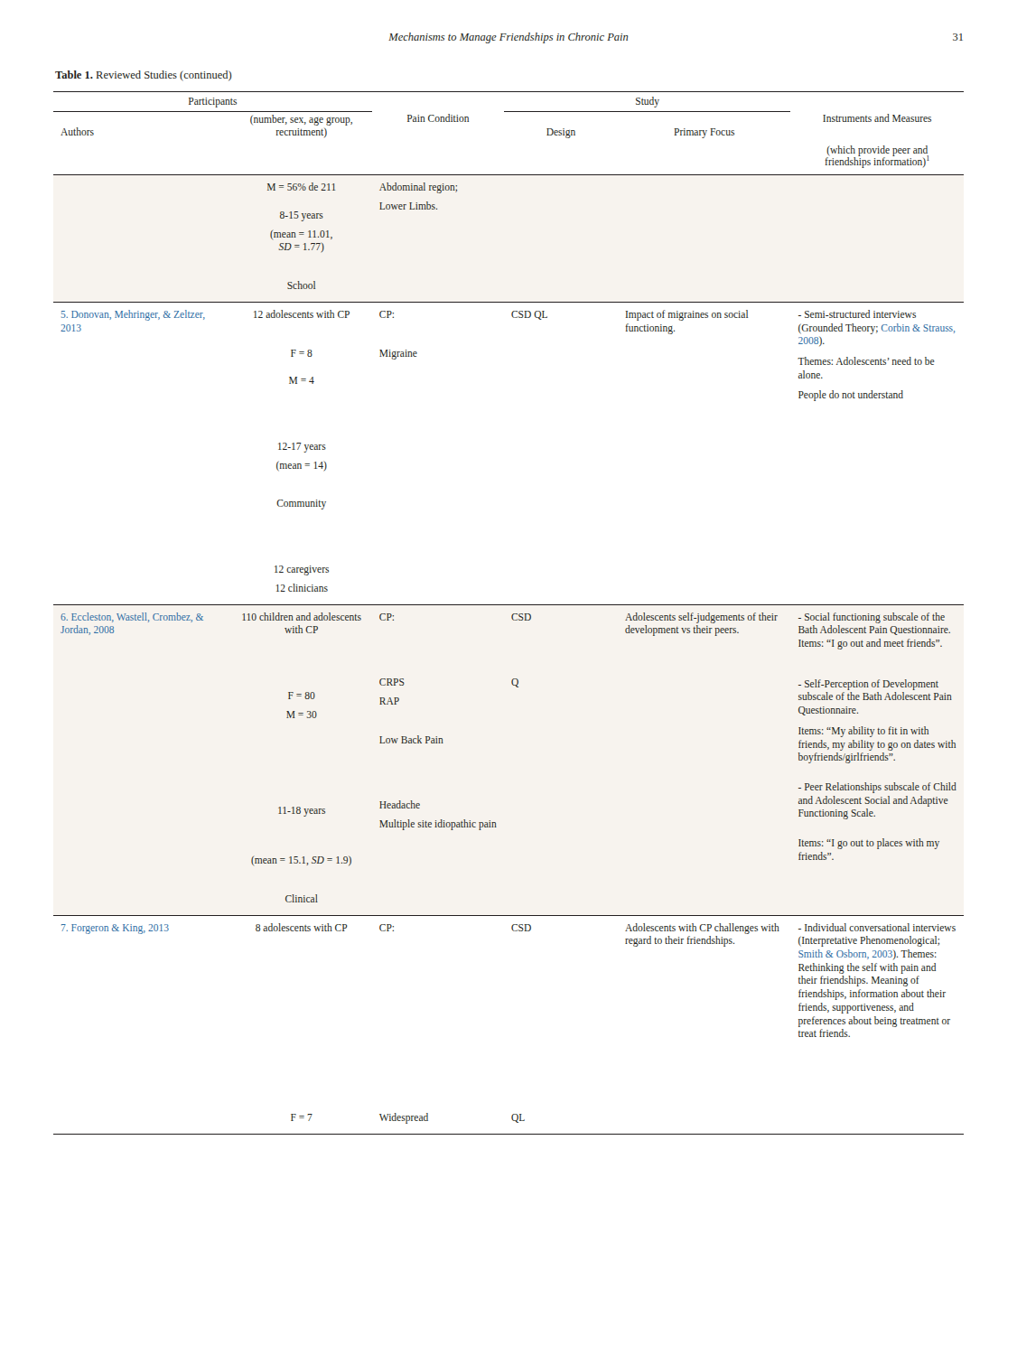Mechanisms to Manage Friendships in Chronic Pain 31
Table 1. Reviewed Studies (continued)
| Participants | Pain Condition | Study | Instruments and Measures |
| --- | --- | --- | --- |
| Authors | (number, sex, age group, recruitment) | Design | Primary Focus |
| | | | | | (which provide peer and friendships information) 1 |
| | M = 56% de 211 8-15 years (mean = 11.01, SD = 1.77) School | Abdominal region; Lower Limbs. | | | |
| 5. Donovan, Mehringer, & Zeltzer, 2013 | 12 adolescents with CP F = 8 M = 4 12-17 years (mean = 14) Community 12 caregivers 12 clinicians | CP: Migraine | CSD QL | Impact of migraines on social functioning. | - Semi-structured interviews (Grounded Theory; Corbin & Strauss, 2008 ). Themes: Adolescents’ need to be alone. People do not understand |
| 6. Eccleston, Wastell, Crombez, & Jordan, 2008 | 110 children and adolescents with CP F = 80 M = 30 11-18 years (mean = 15.1, SD = 1.9) Clinical | CP: CRPS RAP Low Back Pain Headache Multiple site idiopathic pain | CSD Q | Adolescents self-judgements of their development vs their peers. | - Social functioning subscale of the Bath Adolescent Pain Questionnaire. Items: “I go out and meet friends”. - Self-Perception of Development subscale of the Bath Adolescent Pain Questionnaire. Items: “My ability to fit in with friends, my ability to go on dates with boyfriends/girlfriends”. - Peer Relationships subscale of Child and Adolescent Social and Adaptive Functioning Scale. Items: “I go out to places with my friends”. |
| 7. Forgeron & King, 2013 | 8 adolescents with CP F = 7 | CP: Widespread | CSD QL | Adolescents with CP challenges with regard to their friendships. | - Individual conversational interviews (Interpretative Phenomenological; Smith & Osborn, 2003 ). Themes: Rethinking the self with pain and their friendships. Meaning of friendships, information about their friends, supportiveness, and preferences about being treatment or treat friends. |